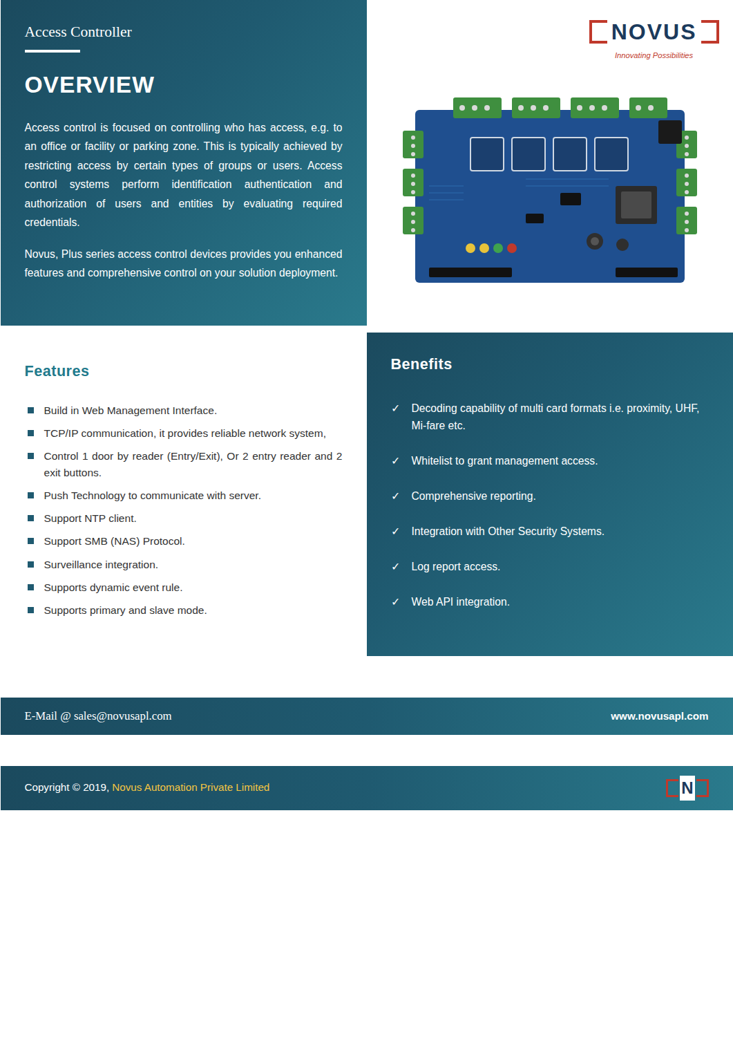Access Controller
OVERVIEW
Access control is focused on controlling who has access, e.g. to an office or facility or parking zone. This is typically achieved by restricting access by certain types of groups or users. Access control systems perform identification authentication and authorization of users and entities by evaluating required credentials.
Novus, Plus series access control devices provides you enhanced features and comprehensive control on your solution deployment.
NOVUS
Innovating Possibilities
Features
Build in Web Management Interface.
TCP/IP communication, it provides reliable network system,
Control 1 door by reader (Entry/Exit), Or 2 entry reader and 2 exit buttons.
Push Technology to communicate with server.
Support NTP client.
Support SMB (NAS) Protocol.
Surveillance integration.
Supports dynamic event rule.
Supports primary and slave mode.
Benefits
Decoding capability of multi card formats i.e. proximity, UHF, Mi-fare etc.
Whitelist to grant management access.
Comprehensive reporting.
Integration with Other Security Systems.
Log report access.
Web API integration.
E-Mail @ sales@novusapl.com www.novusapl.com
Copyright © 2019, Novus Automation Private Limited N